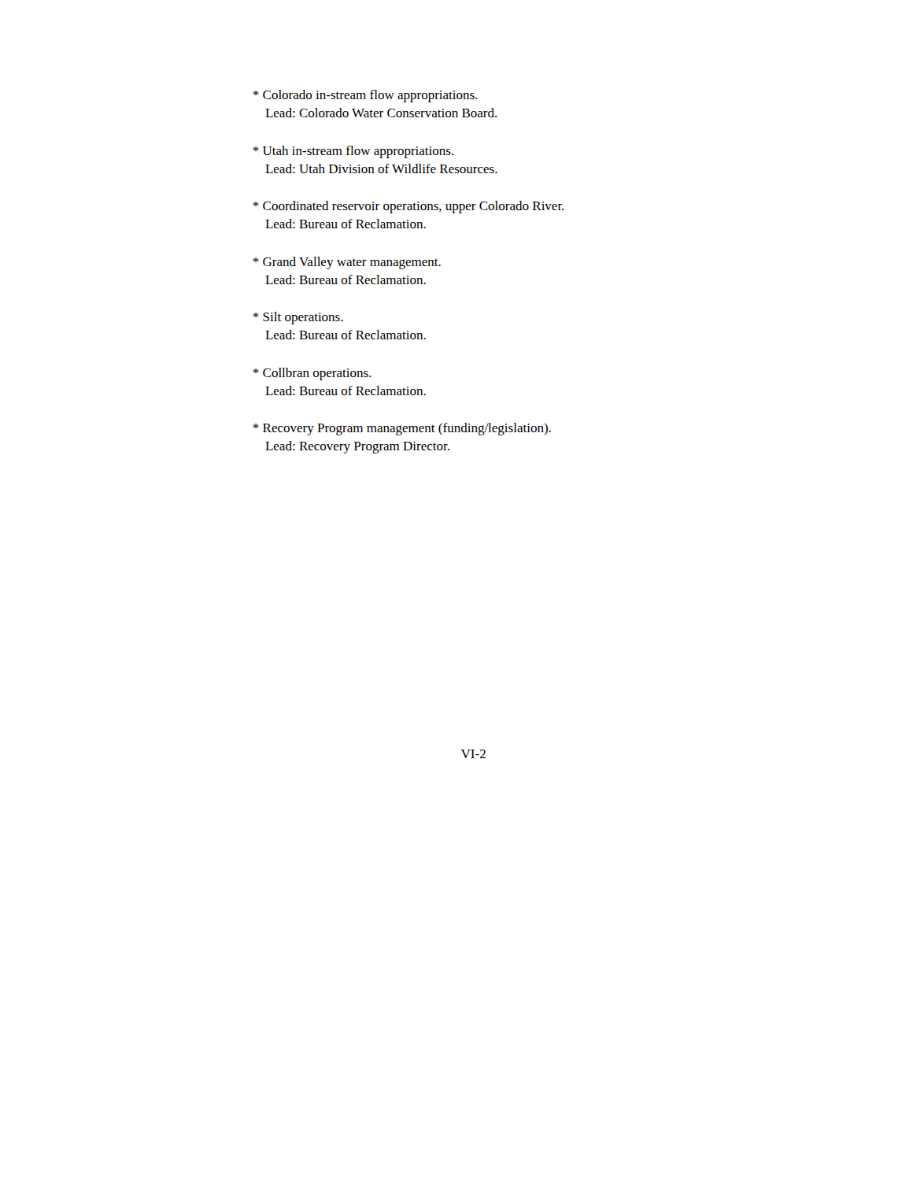* Colorado in-stream flow appropriations. Lead: Colorado Water Conservation Board.
* Utah in-stream flow appropriations. Lead: Utah Division of Wildlife Resources.
* Coordinated reservoir operations, upper Colorado River. Lead: Bureau of Reclamation.
* Grand Valley water management. Lead: Bureau of Reclamation.
* Silt operations. Lead: Bureau of Reclamation.
* Collbran operations. Lead: Bureau of Reclamation.
* Recovery Program management (funding/legislation). Lead: Recovery Program Director.
VI-2